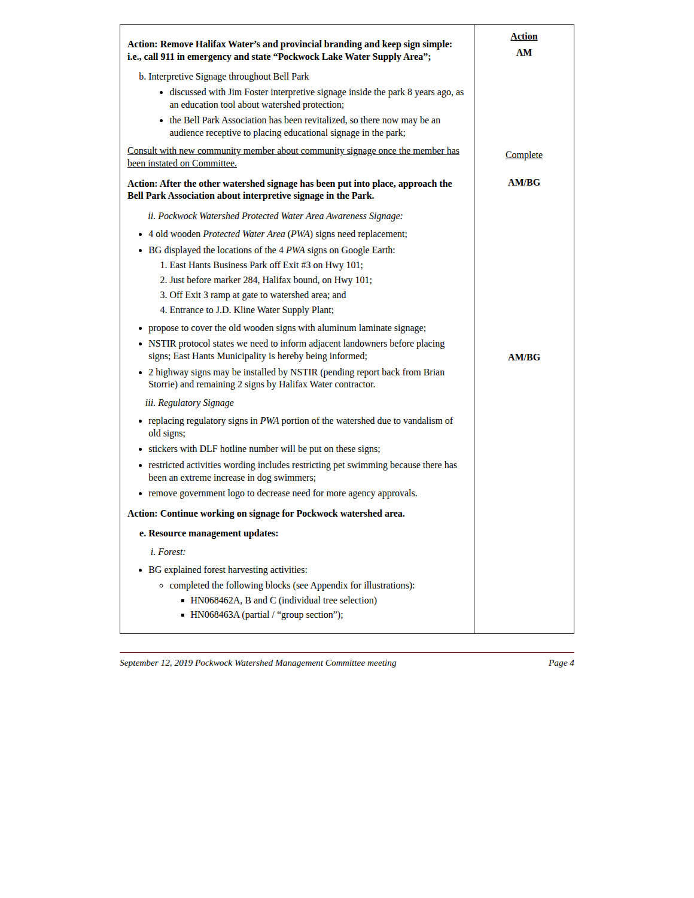| Action: Remove Halifax Water’s and provincial branding and keep sign simple: i.e., call 911 in emergency and state “Pockwock Lake Water Supply Area”; Interpretive Signage throughout Bell Park discussed with Jim Foster interpretive signage inside the park 8 years ago, as an education tool about watershed protection; the Bell Park Association has been revitalized, so there now may be an audience receptive to placing educational signage in the park; Consult with new community member about community signage once the member has been instated on Committee. Action: After the other watershed signage has been put into place, approach the Bell Park Association about interpretive signage in the Park. Pockwock Watershed Protected Water Area Awareness Signage: 4 old wooden Protected Water Area ( PWA ) signs need replacement; BG displayed the locations of the 4 PWA signs on Google Earth: East Hants Business Park off Exit #3 on Hwy 101; Just before marker 284, Halifax bound, on Hwy 101; Off Exit 3 ramp at gate to watershed area; and Entrance to J.D. Kline Water Supply Plant; propose to cover the old wooden signs with aluminum laminate signage; NSTIR protocol states we need to inform adjacent landowners before placing signs; East Hants Municipality is hereby being informed; 2 highway signs may be installed by NSTIR (pending report back from Brian Storrie) and remaining 2 signs by Halifax Water contractor. Regulatory Signage replacing regulatory signs in PWA portion of the watershed due to vandalism of old signs; stickers with DLF hotline number will be put on these signs; restricted activities wording includes restricting pet swimming because there has been an extreme increase in dog swimmers; remove government logo to decrease need for more agency approvals. Action: Continue working on signage for Pockwock watershed area. Resource management updates: Forest: BG explained forest harvesting activities: completed the following blocks (see Appendix for illustrations): HN068462A, B and C (individual tree selection) HN068463A (partial / “group section”); | Action AM Complete AM/BG AM/BG |
September 12, 2019 Pockwock Watershed Management Committee meeting
Page 4